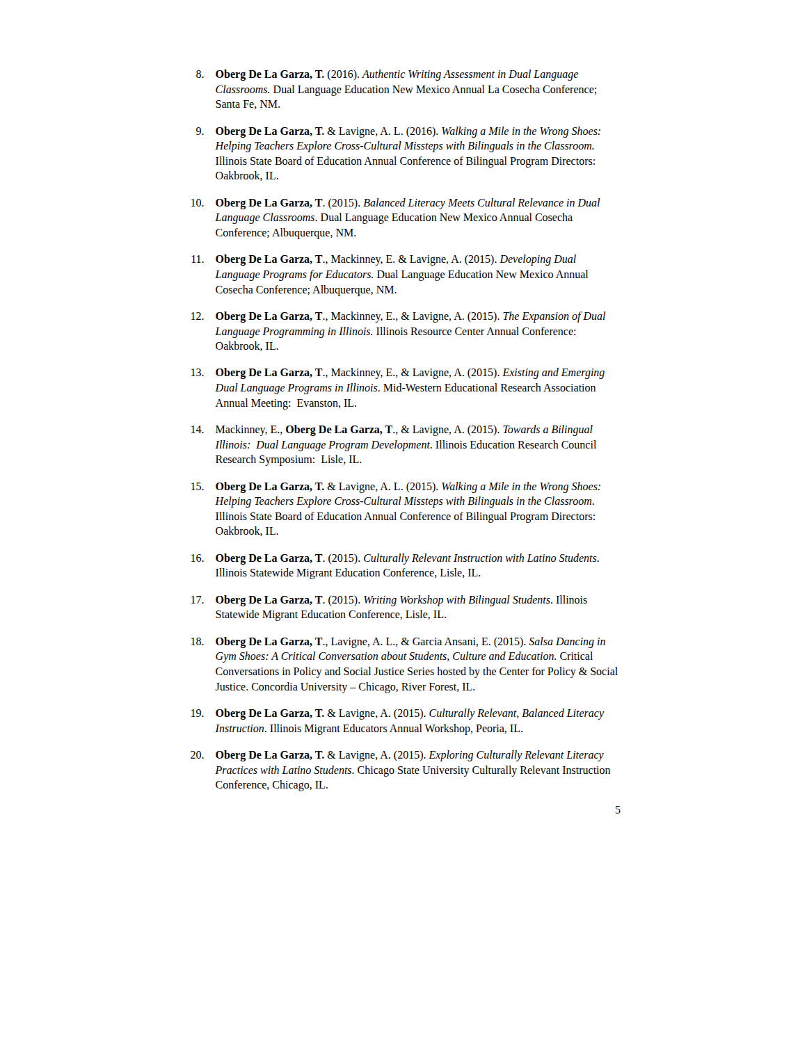8. Oberg De La Garza, T. (2016). Authentic Writing Assessment in Dual Language Classrooms. Dual Language Education New Mexico Annual La Cosecha Conference; Santa Fe, NM.
9. Oberg De La Garza, T. & Lavigne, A. L. (2016). Walking a Mile in the Wrong Shoes: Helping Teachers Explore Cross-Cultural Missteps with Bilinguals in the Classroom. Illinois State Board of Education Annual Conference of Bilingual Program Directors: Oakbrook, IL.
10. Oberg De La Garza, T. (2015). Balanced Literacy Meets Cultural Relevance in Dual Language Classrooms. Dual Language Education New Mexico Annual Cosecha Conference; Albuquerque, NM.
11. Oberg De La Garza, T., Mackinney, E. & Lavigne, A. (2015). Developing Dual Language Programs for Educators. Dual Language Education New Mexico Annual Cosecha Conference; Albuquerque, NM.
12. Oberg De La Garza, T., Mackinney, E., & Lavigne, A. (2015). The Expansion of Dual Language Programming in Illinois. Illinois Resource Center Annual Conference: Oakbrook, IL.
13. Oberg De La Garza, T., Mackinney, E., & Lavigne, A. (2015). Existing and Emerging Dual Language Programs in Illinois. Mid-Western Educational Research Association Annual Meeting: Evanston, IL.
14. Mackinney, E., Oberg De La Garza, T., & Lavigne, A. (2015). Towards a Bilingual Illinois: Dual Language Program Development. Illinois Education Research Council Research Symposium: Lisle, IL.
15. Oberg De La Garza, T. & Lavigne, A. L. (2015). Walking a Mile in the Wrong Shoes: Helping Teachers Explore Cross-Cultural Missteps with Bilinguals in the Classroom. Illinois State Board of Education Annual Conference of Bilingual Program Directors: Oakbrook, IL.
16. Oberg De La Garza, T. (2015). Culturally Relevant Instruction with Latino Students. Illinois Statewide Migrant Education Conference, Lisle, IL.
17. Oberg De La Garza, T. (2015). Writing Workshop with Bilingual Students. Illinois Statewide Migrant Education Conference, Lisle, IL.
18. Oberg De La Garza, T., Lavigne, A. L., & Garcia Ansani, E. (2015). Salsa Dancing in Gym Shoes: A Critical Conversation about Students, Culture and Education. Critical Conversations in Policy and Social Justice Series hosted by the Center for Policy & Social Justice. Concordia University – Chicago, River Forest, IL.
19. Oberg De La Garza, T. & Lavigne, A. (2015). Culturally Relevant, Balanced Literacy Instruction. Illinois Migrant Educators Annual Workshop, Peoria, IL.
20. Oberg De La Garza, T. & Lavigne, A. (2015). Exploring Culturally Relevant Literacy Practices with Latino Students. Chicago State University Culturally Relevant Instruction Conference, Chicago, IL.
5